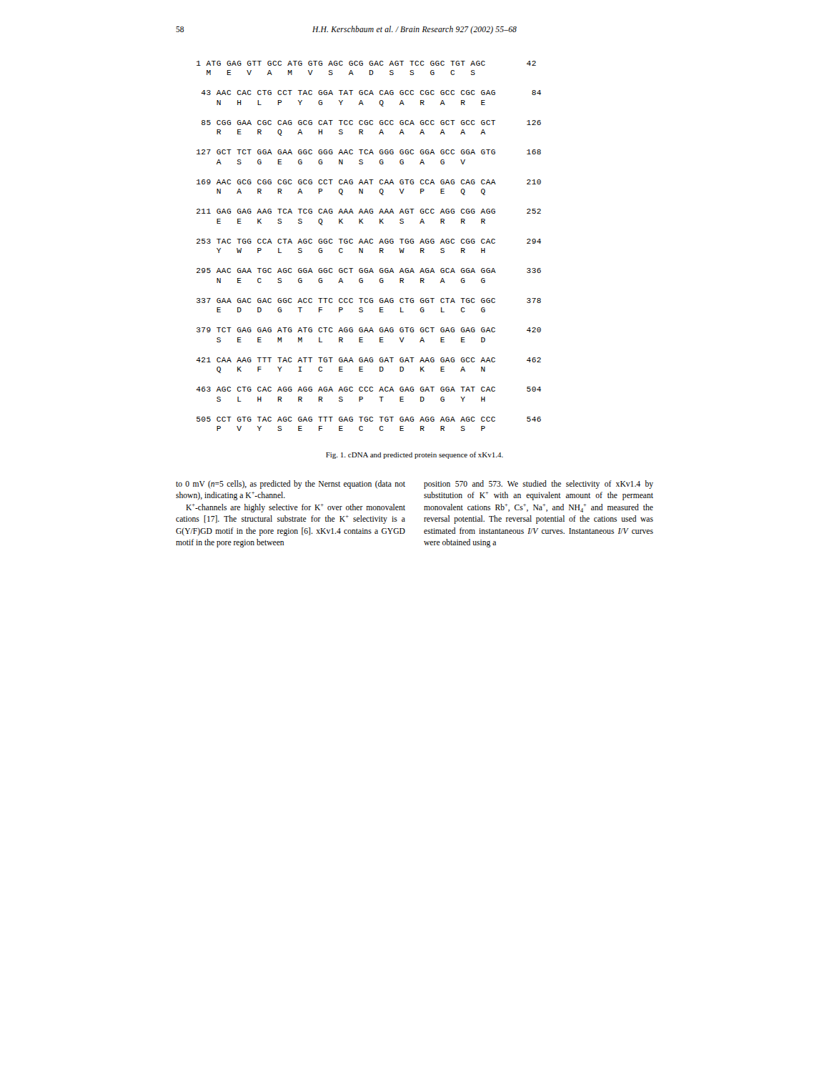58
H.H. Kerschbaum et al. / Brain Research 927 (2002) 55–68
1 ATG GAG GTT GCC ATG GTG AGC GCG GAC AGT TCC GGC TGT AGC 42 M E V A M V S A D S S G C S
43 AAC CAC CTG CCT TAC GGA TAT GCA CAG GCC CGC GCC CGC GAG 84 N H L P Y G Y A Q A R A R E
85 CGG GAA CGC CAG GCG CAT TCC CGC GCC GCA GCC GCT GCC GCT 126 R E R Q A H S R A A A A A A
127 GCT TCT GGA GAA GGC GGG AAC TCA GGG GGC GGA GCC GGA GTG 168 A S G E G G N S G G A G V
169 AAC GCG CGG CGC GCG CCT CAG AAT CAA GTG CCA GAG CAG CAA 210 N A R R A P Q N Q V P E Q Q
211 GAG GAG AAG TCA TCG CAG AAA AAG AAA AGT GCC AGG CGG AGG 252 E E K S S Q K K K S A R R R
253 TAC TGG CCA CTA AGC GGC TGC AAC AGG TGG AGG AGC CGG CAC 294 Y W P L S G C N R W R S R H
295 AAC GAA TGC AGC GGA GGC GCT GGA GGA AGA AGA GCA GGA GGA 336 N E C S G G A G G R R A G G
337 GAA GAC GAC GGC ACC TTC CCC TCG GAG CTG GGT CTA TGC GGC 378 E D D G T F P S E L G L C G
379 TCT GAG GAG ATG ATG CTC AGG GAA GAG GTG GCT GAG GAG GAC 420 S E E M M L R E E V A E E D
421 CAA AAG TTT TAC ATT TGT GAA GAG GAT GAT AAG GAG GCC AAC 462 Q K F Y I C E E D D K E A N
463 AGC CTG CAC AGG AGG AGA AGC CCC ACA GAG GAT GGA TAT CAC 504 S L H R R R S P T E D G Y H
505 CCT GTG TAC AGC GAG TTT GAG TGC TGT GAG AGG AGA AGC CCC 546 P V Y S E F E C C E R R S P
Fig. 1. cDNA and predicted protein sequence of xKv1.4.
to 0 mV (n=5 cells), as predicted by the Nernst equation (data not shown), indicating a K+-channel.
K+-channels are highly selective for K+ over other monovalent cations [17]. The structural substrate for the K+ selectivity is a G(Y/F)GD motif in the pore region [6]. xKv1.4 contains a GYGD motif in the pore region between
position 570 and 573. We studied the selectivity of xKv1.4 by substitution of K+ with an equivalent amount of the permeant monovalent cations Rb+, Cs+, Na+, and NH4+ and measured the reversal potential. The reversal potential of the cations used was estimated from instantaneous I/V curves. Instantaneous I/V curves were obtained using a